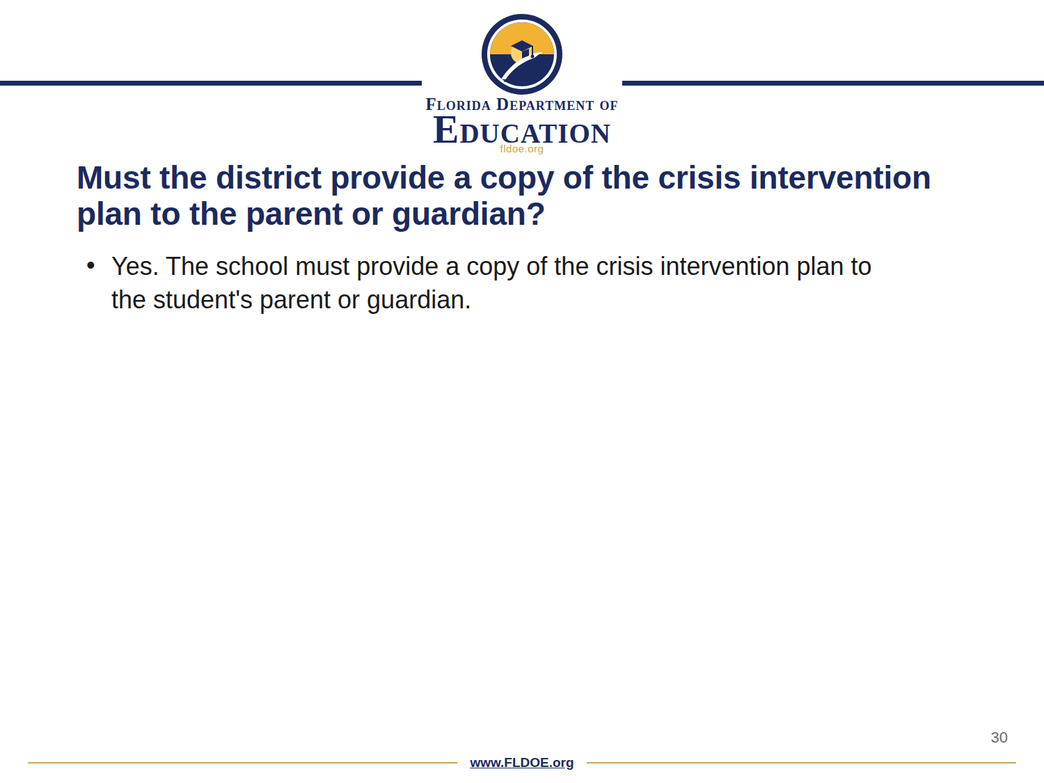Florida Department of
Education
fldoe.org
Must the district provide a copy of the crisis intervention plan to the parent or guardian?
Yes. The school must provide a copy of the crisis intervention plan to the student's parent or guardian.
30
www.FLDOE.org